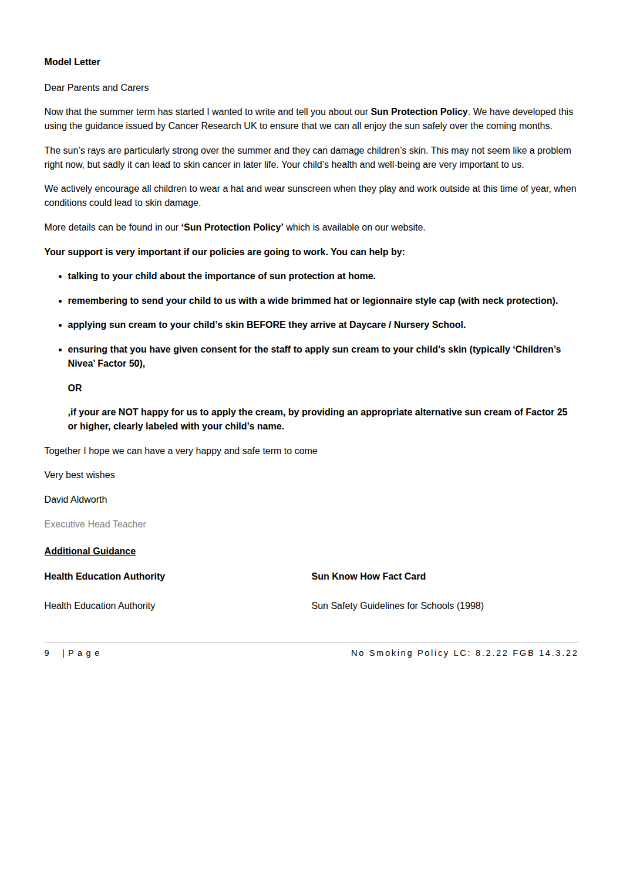Model Letter
Dear Parents and Carers
Now that the summer term has started I wanted to write and tell you about our Sun Protection Policy. We have developed this using the guidance issued by Cancer Research UK to ensure that we can all enjoy the sun safely over the coming months.
The sun’s rays are particularly strong over the summer and they can damage children’s skin. This may not seem like a problem right now, but sadly it can lead to skin cancer in later life. Your child’s health and well-being are very important to us.
We actively encourage all children to wear a hat and wear sunscreen when they play and work outside at this time of year, when conditions could lead to skin damage.
More details can be found in our ‘Sun Protection Policy’ which is available on our website.
Your support is very important if our policies are going to work. You can help by:
talking to your child about the importance of sun protection at home.
remembering to send your child to us with a wide brimmed hat or legionnaire style cap (with neck protection).
applying sun cream to your child’s skin BEFORE they arrive at Daycare / Nursery School.
ensuring that you have given consent for the staff to apply sun cream to your child’s skin (typically ‘Children’s Nivea’ Factor 50),
OR
,if your are NOT happy for us to apply the cream, by providing an appropriate alternative sun cream of Factor 25 or higher, clearly labeled with your child’s name.
Together I hope we can have a very happy and safe term to come
Very best wishes
David Aldworth
Executive Head Teacher
Additional Guidance
| Health Education Authority | Sun Know How Fact Card |
| Health Education Authority | Sun Safety Guidelines for Schools (1998) |
9 | P a g e No Smoking Policy LC: 8.2.22 FGB 14.3.22